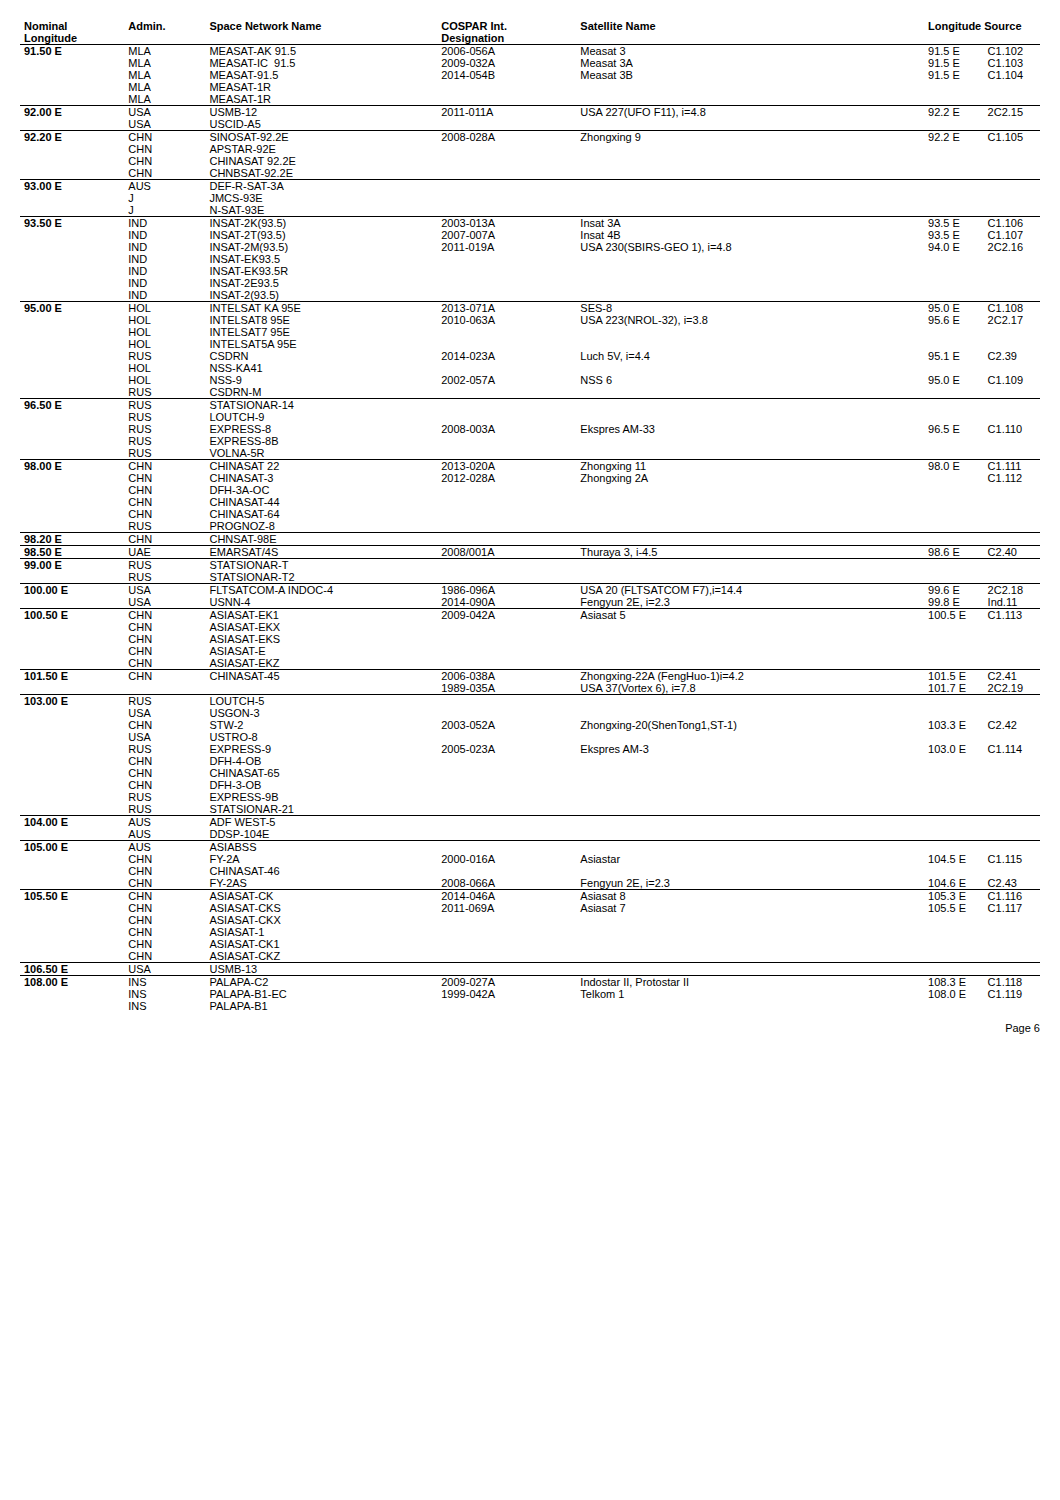| Nominal Longitude | Admin. | Space Network Name | COSPAR Int. Designation | Satellite Name | Longitude Source |
| --- | --- | --- | --- | --- | --- |
| 91.50 E | MLA | MEASAT-AK 91.5 | 2006-056A | Measat 3 | 91.5 E | C1.102 |
| | MLA | MEASAT-IC 91.5 | 2009-032A | Measat 3A | 91.5 E | C1.103 |
| | MLA | MEASAT-91.5 | 2014-054B | Measat 3B | 91.5 E | C1.104 |
| | MLA | MEASAT-1R | | | | |
| | MLA | MEASAT-1R | | | | |
| 92.00 E | USA | USMB-12 | 2011-011A | USA 227(UFO F11), i=4.8 | 92.2 E | 2C2.15 |
| | USA | USCID-A5 | | | | |
| 92.20 E | CHN | SINOSAT-92.2E | 2008-028A | Zhongxing 9 | 92.2 E | C1.105 |
| | CHN | APSTAR-92E | | | | |
| | CHN | CHINASAT 92.2E | | | | |
| | CHN | CHNBSAT-92.2E | | | | |
| 93.00 E | AUS | DEF-R-SAT-3A | | | | |
| | J | JMCS-93E | | | | |
| | J | N-SAT-93E | | | | |
| 93.50 E | IND | INSAT-2K(93.5) | 2003-013A | Insat 3A | 93.5 E | C1.106 |
| | IND | INSAT-2T(93.5) | 2007-007A | Insat 4B | 93.5 E | C1.107 |
| | IND | INSAT-2M(93.5) | 2011-019A | USA 230(SBIRS-GEO 1), i=4.8 | 94.0 E | 2C2.16 |
| | IND | INSAT-EK93.5 | | | | |
| | IND | INSAT-EK93.5R | | | | |
| | IND | INSAT-2E93.5 | | | | |
| | IND | INSAT-2(93.5) | | | | |
| 95.00 E | HOL | INTELSAT KA 95E | 2013-071A | SES-8 | 95.0 E | C1.108 |
| | HOL | INTELSAT8 95E | 2010-063A | USA 223(NROL-32), i=3.8 | 95.6 E | 2C2.17 |
| | HOL | INTELSAT7 95E | | | | |
| | HOL | INTELSAT5A 95E | | | | |
| | RUS | CSDRN | 2014-023A | Luch 5V, i=4.4 | 95.1 E | C2.39 |
| | HOL | NSS-KA41 | | | | |
| | HOL | NSS-9 | 2002-057A | NSS 6 | 95.0 E | C1.109 |
| | RUS | CSDRN-M | | | | |
| 96.50 E | RUS | STATSIONAR-14 | | | | |
| | RUS | LOUTCH-9 | | | | |
| | RUS | EXPRESS-8 | 2008-003A | Ekspres AM-33 | 96.5 E | C1.110 |
| | RUS | EXPRESS-8B | | | | |
| | RUS | VOLNA-5R | | | | |
| 98.00 E | CHN | CHINASAT 22 | 2013-020A | Zhongxing 11 | 98.0 E | C1.111 |
| | CHN | CHINASAT-3 | 2012-028A | Zhongxing 2A | | C1.112 |
| | CHN | DFH-3A-OC | | | | |
| | CHN | CHINASAT-44 | | | | |
| | CHN | CHINASAT-64 | | | | |
| | RUS | PROGNOZ-8 | | | | |
| 98.20 E | CHN | CHNSAT-98E | | | | |
| 98.50 E | UAE | EMARSAT/4S | 2008/001A | Thuraya 3, i-4.5 | 98.6 E | C2.40 |
| 99.00 E | RUS | STATSIONAR-T | | | | |
| | RUS | STATSIONAR-T2 | | | | |
| 100.00 E | USA | FLTSATCOM-A INDOC-4 | 1986-096A | USA 20 (FLTSATCOM F7),i=14.4 | 99.6 E | 2C2.18 |
| | USA | USNN-4 | 2014-090A | Fengyun 2E, i=2.3 | 99.8 E | Ind.11 |
| 100.50 E | CHN | ASIASAT-EK1 | 2009-042A | Asiasat 5 | 100.5 E | C1.113 |
| | CHN | ASIASAT-EKX | | | | |
| | CHN | ASIASAT-EKS | | | | |
| | CHN | ASIASAT-E | | | | |
| | CHN | ASIASAT-EKZ | | | | |
| 101.50 E | CHN | CHINASAT-45 | 2006-038A | Zhongxing-22A (FengHuo-1)i=4.2 | 101.5 E | C2.41 |
| | | | 1989-035A | USA 37(Vortex 6), i=7.8 | 101.7 E | 2C2.19 |
| 103.00 E | RUS | LOUTCH-5 | | | | |
| | USA | USGON-3 | | | | |
| | CHN | STW-2 | 2003-052A | Zhongxing-20(ShenTong1,ST-1) | 103.3 E | C2.42 |
| | USA | USTRO-8 | | | | |
| | RUS | EXPRESS-9 | 2005-023A | Ekspres AM-3 | 103.0 E | C1.114 |
| | CHN | DFH-4-OB | | | | |
| | CHN | CHINASAT-65 | | | | |
| | CHN | DFH-3-OB | | | | |
| | RUS | EXPRESS-9B | | | | |
| | RUS | STATSIONAR-21 | | | | |
| 104.00 E | AUS | ADF WEST-5 | | | | |
| | AUS | DDSP-104E | | | | |
| 105.00 E | AUS | ASIABSS | | | | |
| | CHN | FY-2A | 2000-016A | Asiastar | 104.5 E | C1.115 |
| | CHN | CHINASAT-46 | | | | |
| | CHN | FY-2AS | 2008-066A | Fengyun 2E, i=2.3 | 104.6 E | C2.43 |
| 105.50 E | CHN | ASIASAT-CK | 2014-046A | Asiasat 8 | 105.3 E | C1.116 |
| | CHN | ASIASAT-CKS | 2011-069A | Asiasat 7 | 105.5 E | C1.117 |
| | CHN | ASIASAT-CKX | | | | |
| | CHN | ASIASAT-1 | | | | |
| | CHN | ASIASAT-CK1 | | | | |
| | CHN | ASIASAT-CKZ | | | | |
| 106.50 E | USA | USMB-13 | | | | |
| 108.00 E | INS | PALAPA-C2 | 2009-027A | Indostar II, Protostar II | 108.3 E | C1.118 |
| | INS | PALAPA-B1-EC | 1999-042A | Telkom 1 | 108.0 E | C1.119 |
| | INS | PALAPA-B1 | | | | |
Page 6